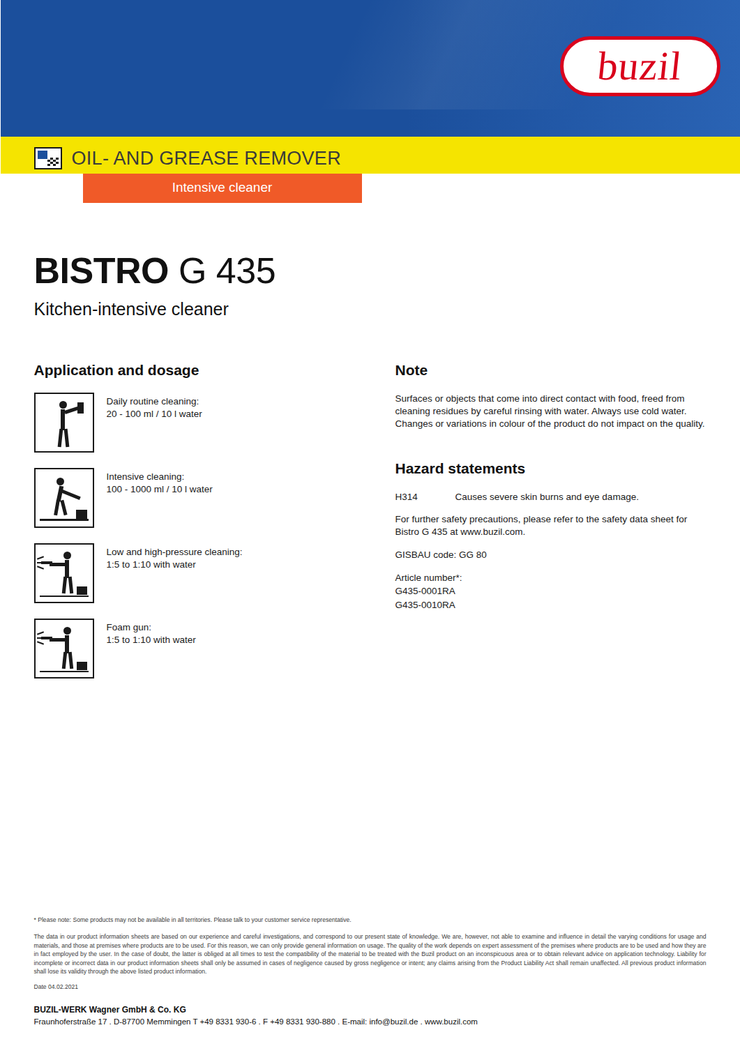buzil
OIL- AND GREASE REMOVER
Intensive cleaner
BISTRO G 435
Kitchen-intensive cleaner
Application and dosage
Daily routine cleaning:
20 - 100 ml / 10 l water
Intensive cleaning:
100 - 1000 ml / 10 l water
Low and high-pressure cleaning:
1:5 to 1:10 with water
Foam gun:
1:5 to 1:10 with water
Note
Surfaces or objects that come into direct contact with food, freed from cleaning residues by careful rinsing with water. Always use cold water. Changes or variations in colour of the product do not impact on the quality.
Hazard statements
H314
Causes severe skin burns and eye damage.
For further safety precautions, please refer to the safety data sheet for Bistro G 435 at www.buzil.com.
GISBAU code: GG 80
Article number*:
G435-0001RA
G435-0010RA
* Please note: Some products may not be available in all territories. Please talk to your customer service representative.
The data in our product information sheets are based on our experience and careful investigations, and correspond to our present state of knowledge. We are, however, not able to examine and influence in detail the varying conditions for usage and materials, and those at premises where products are to be used. For this reason, we can only provide general information on usage. The quality of the work depends on expert assessment of the premises where products are to be used and how they are in fact employed by the user. In the case of doubt, the latter is obliged at all times to test the compatibility of the material to be treated with the Buzil product on an inconspicuous area or to obtain relevant advice on application technology. Liability for incomplete or incorrect data in our product information sheets shall only be assumed in cases of negligence caused by gross negligence or intent; any claims arising from the Product Liability Act shall remain unaffected. All previous product information shall lose its validity through the above listed product information.
Date 04.02.2021
BUZIL-WERK Wagner GmbH & Co. KG
Fraunhoferstraße 17 . D-87700 Memmingen T +49 8331 930-6 . F +49 8331 930-880 . E-mail: info@buzil.de . www.buzil.com